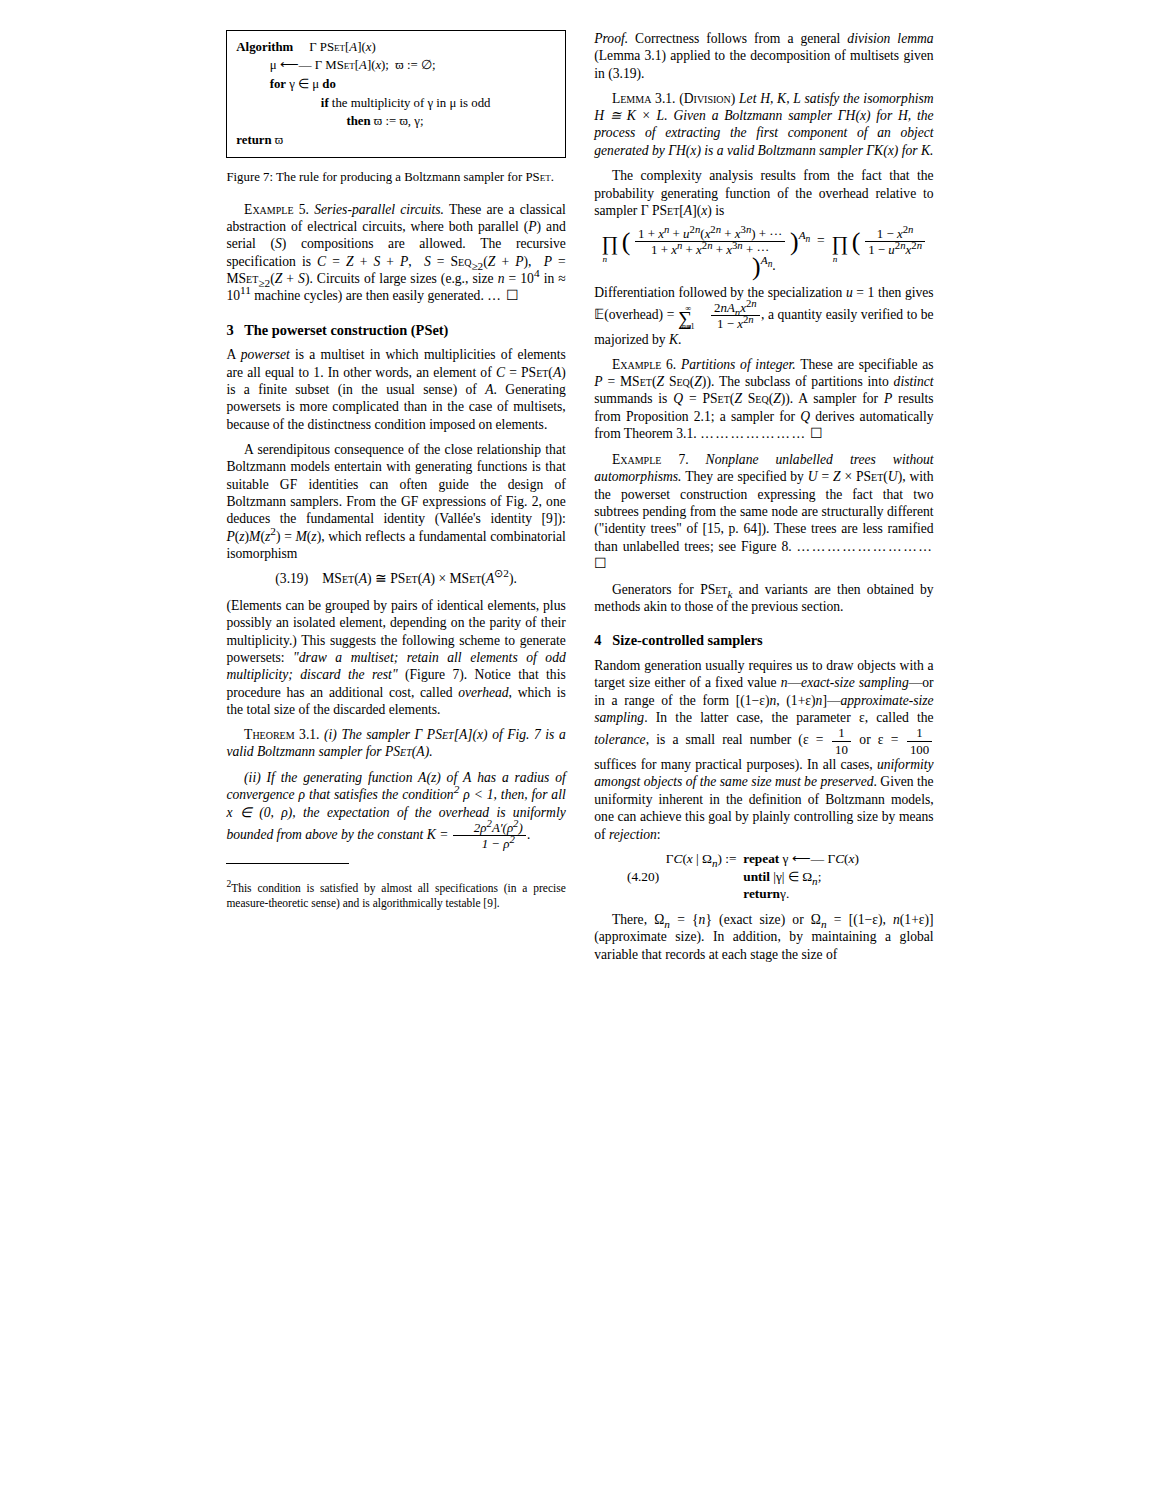Algorithm Γ PSet[A](x)
μ ⟵— Γ MSet[A](x); ϖ := ∅;
for γ ∈ μ do
if the multiplicity of γ in μ is odd
then ϖ := ϖ, γ;
return ϖ
Figure 7: The rule for producing a Boltzmann sampler for PSet.
Example 5. Series-parallel circuits. These are a classical abstraction of electrical circuits, where both parallel (P) and serial (S) compositions are allowed. The recursive specification is C = Z + S + P, S = Seq≥2(Z + P), P = MSet≥2(Z + S). Circuits of large sizes (e.g., size n = 104 in ≈ 1011 machine cycles) are then easily generated. … ☐
3 The powerset construction (PSet)
A powerset is a multiset in which multiplicities of elements are all equal to 1. In other words, an element of C = PSet(A) is a finite subset (in the usual sense) of A. Generating powersets is more complicated than in the case of multisets, because of the distinctness condition imposed on elements.
A serendipitous consequence of the close relationship that Boltzmann models entertain with generating functions is that suitable GF identities can often guide the design of Boltzmann samplers. From the GF expressions of Fig. 2, one deduces the fundamental identity (Vallée's identity [9]): P(z)M(z2) = M(z), which reflects a fundamental combinatorial isomorphism
(3.19) MSet(A) ≅ PSet(A) × MSet(A⊙2).
(Elements can be grouped by pairs of identical elements, plus possibly an isolated element, depending on the parity of their multiplicity.) This suggests the following scheme to generate powersets: "draw a multiset; retain all elements of odd multiplicity; discard the rest" (Figure 7). Notice that this procedure has an additional cost, called overhead, which is the total size of the discarded elements.
Theorem 3.1. (i) The sampler Γ PSet[A](x) of Fig. 7 is a valid Boltzmann sampler for PSet(A).
(ii) If the generating function A(z) of A has a radius of convergence ρ that satisfies the condition2 ρ < 1, then, for all x ∈ (0, ρ), the expectation of the overhead is uniformly bounded from above by the constant K = 2ρ2A′(ρ2) 1 − ρ2.
2This condition is satisfied by almost all specifications (in a precise measure-theoretic sense) and is algorithmically testable [9].
Proof. Correctness follows from a general division lemma (Lemma 3.1) applied to the decomposition of multisets given in (3.19).
Lemma 3.1. (Division) Let H, K, L satisfy the isomorphism H ≅ K × L. Given a Boltzmann sampler ΓH(x) for H, the process of extracting the first component of an object generated by ΓH(x) is a valid Boltzmann sampler ΓK(x) for K.
The complexity analysis results from the fact that the probability generating function of the overhead relative to sampler Γ PSet[A](x) is
∏n ( 1 + xn + u2n(x2n + x3n) + ···1 + xn + x2n + x3n + ··· )An = ∏n ( 1 − x2n 1 − u2nx2n )An.
Differentiation followed by the specialization u = 1 then gives 𝔼(overhead) = ∞∑n=12nAnx2n 1 − x2n, a quantity easily verified to be majorized by K.
Example 6. Partitions of integer. These are specifiable as P = MSet(Z Seq(Z)). The subclass of partitions into distinct summands is Q = PSet(Z Seq(Z)). A sampler for P results from Proposition 2.1; a sampler for Q derives automatically from Theorem 3.1. ………………… ☐
Example 7. Nonplane unlabelled trees without automorphisms. They are specified by U = Z × PSet(U), with the powerset construction expressing the fact that two subtrees pending from the same node are structurally different ("identity trees" of [15, p. 64]). These trees are less ramified than unlabelled trees; see Figure 8. ……………………… ☐
Generators for PSetk and variants are then obtained by methods akin to those of the previous section.
4 Size-controlled samplers
Random generation usually requires us to draw objects with a target size either of a fixed value n—exact-size sampling—or in a range of the form [(1−ε)n, (1+ε)n]—approximate-size sampling. In the latter case, the parameter ε, called the tolerance, is a small real number (ε = 110 or ε = 1100 suffices for many practical purposes). In all cases, uniformity amongst objects of the same size must be preserved. Given the uniformity inherent in the definition of Boltzmann models, one can achieve this goal by plainly controlling size by means of rejection:
| | Γ C ( x / Ω n ) := | repeat γ ⟵— Γ C ( x ) |
| (4.20) | | until /γ/ ∈ Ω n ; |
| | | return γ. |
There, Ωn = {n} (exact size) or Ωn = [(1−ε), n(1+ε)] (approximate size). In addition, by maintaining a global variable that records at each stage the size of